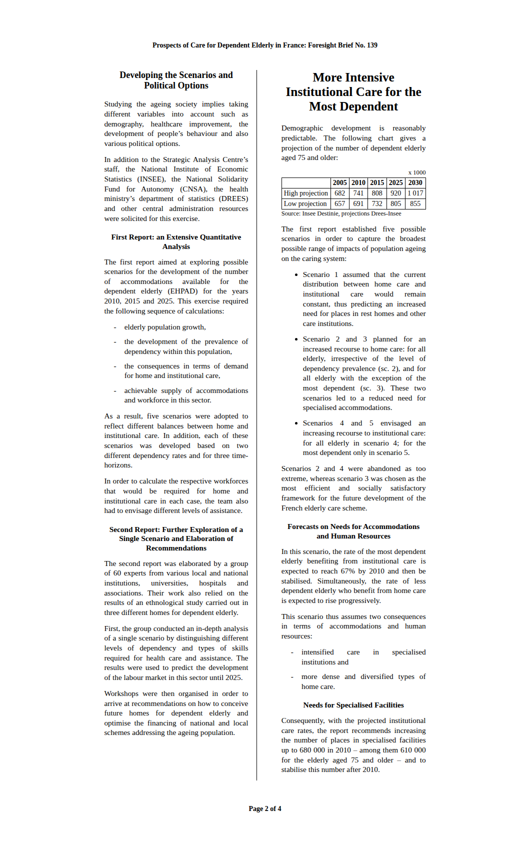Prospects of Care for Dependent Elderly in France: Foresight Brief No. 139
Developing the Scenarios and Political Options
Studying the ageing society implies taking different variables into account such as demography, healthcare improvement, the development of people’s behaviour and also various political options.
In addition to the Strategic Analysis Centre’s staff, the National Institute of Economic Statistics (INSEE), the National Solidarity Fund for Autonomy (CNSA), the health ministry’s department of statistics (DREES) and other central administration resources were solicited for this exercise.
First Report: an Extensive Quantitative Analysis
The first report aimed at exploring possible scenarios for the development of the number of accommodations available for the dependent elderly (EHPAD) for the years 2010, 2015 and 2025. This exercise required the following sequence of calculations:
elderly population growth,
the development of the prevalence of dependency within this population,
the consequences in terms of demand for home and institutional care,
achievable supply of accommodations and workforce in this sector.
As a result, five scenarios were adopted to reflect different balances between home and institutional care. In addition, each of these scenarios was developed based on two different dependency rates and for three time-horizons.
In order to calculate the respective workforces that would be required for home and institutional care in each case, the team also had to envisage different levels of assistance.
Second Report: Further Exploration of a Single Scenario and Elaboration of Recommendations
The second report was elaborated by a group of 60 experts from various local and national institutions, universities, hospitals and associations. Their work also relied on the results of an ethnological study carried out in three different homes for dependent elderly.
First, the group conducted an in-depth analysis of a single scenario by distinguishing different levels of dependency and types of skills required for health care and assistance. The results were used to predict the development of the labour market in this sector until 2025.
Workshops were then organised in order to arrive at recommendations on how to conceive future homes for dependent elderly and optimise the financing of national and local schemes addressing the ageing population.
More Intensive Institutional Care for the Most Dependent
Demographic development is reasonably predictable. The following chart gives a projection of the number of dependent elderly aged 75 and older:
x 1000
| | 2005 | 2010 | 2015 | 2025 | 2030 |
| --- | --- | --- | --- | --- | --- |
| High projection | 682 | 741 | 808 | 920 | 1 017 |
| Low projection | 657 | 691 | 732 | 805 | 855 |
Source: Insee Destinie, projections Drees-Insee
The first report established five possible scenarios in order to capture the broadest possible range of impacts of population ageing on the caring system:
Scenario 1 assumed that the current distribution between home care and institutional care would remain constant, thus predicting an increased need for places in rest homes and other care institutions.
Scenario 2 and 3 planned for an increased recourse to home care: for all elderly, irrespective of the level of dependency prevalence (sc. 2), and for all elderly with the exception of the most dependent (sc. 3). These two scenarios led to a reduced need for specialised accommodations.
Scenarios 4 and 5 envisaged an increasing recourse to institutional care: for all elderly in scenario 4; for the most dependent only in scenario 5.
Scenarios 2 and 4 were abandoned as too extreme, whereas scenario 3 was chosen as the most efficient and socially satisfactory framework for the future development of the French elderly care scheme.
Forecasts on Needs for Accommodations and Human Resources
In this scenario, the rate of the most dependent elderly benefiting from institutional care is expected to reach 67% by 2010 and then be stabilised. Simultaneously, the rate of less dependent elderly who benefit from home care is expected to rise progressively.
This scenario thus assumes two consequences in terms of accommodations and human resources:
intensified care in specialised institutions and
more dense and diversified types of home care.
Needs for Specialised Facilities
Consequently, with the projected institutional care rates, the report recommends increasing the number of places in specialised facilities up to 680 000 in 2010 – among them 610 000 for the elderly aged 75 and older – and to stabilise this number after 2010.
Page 2 of 4